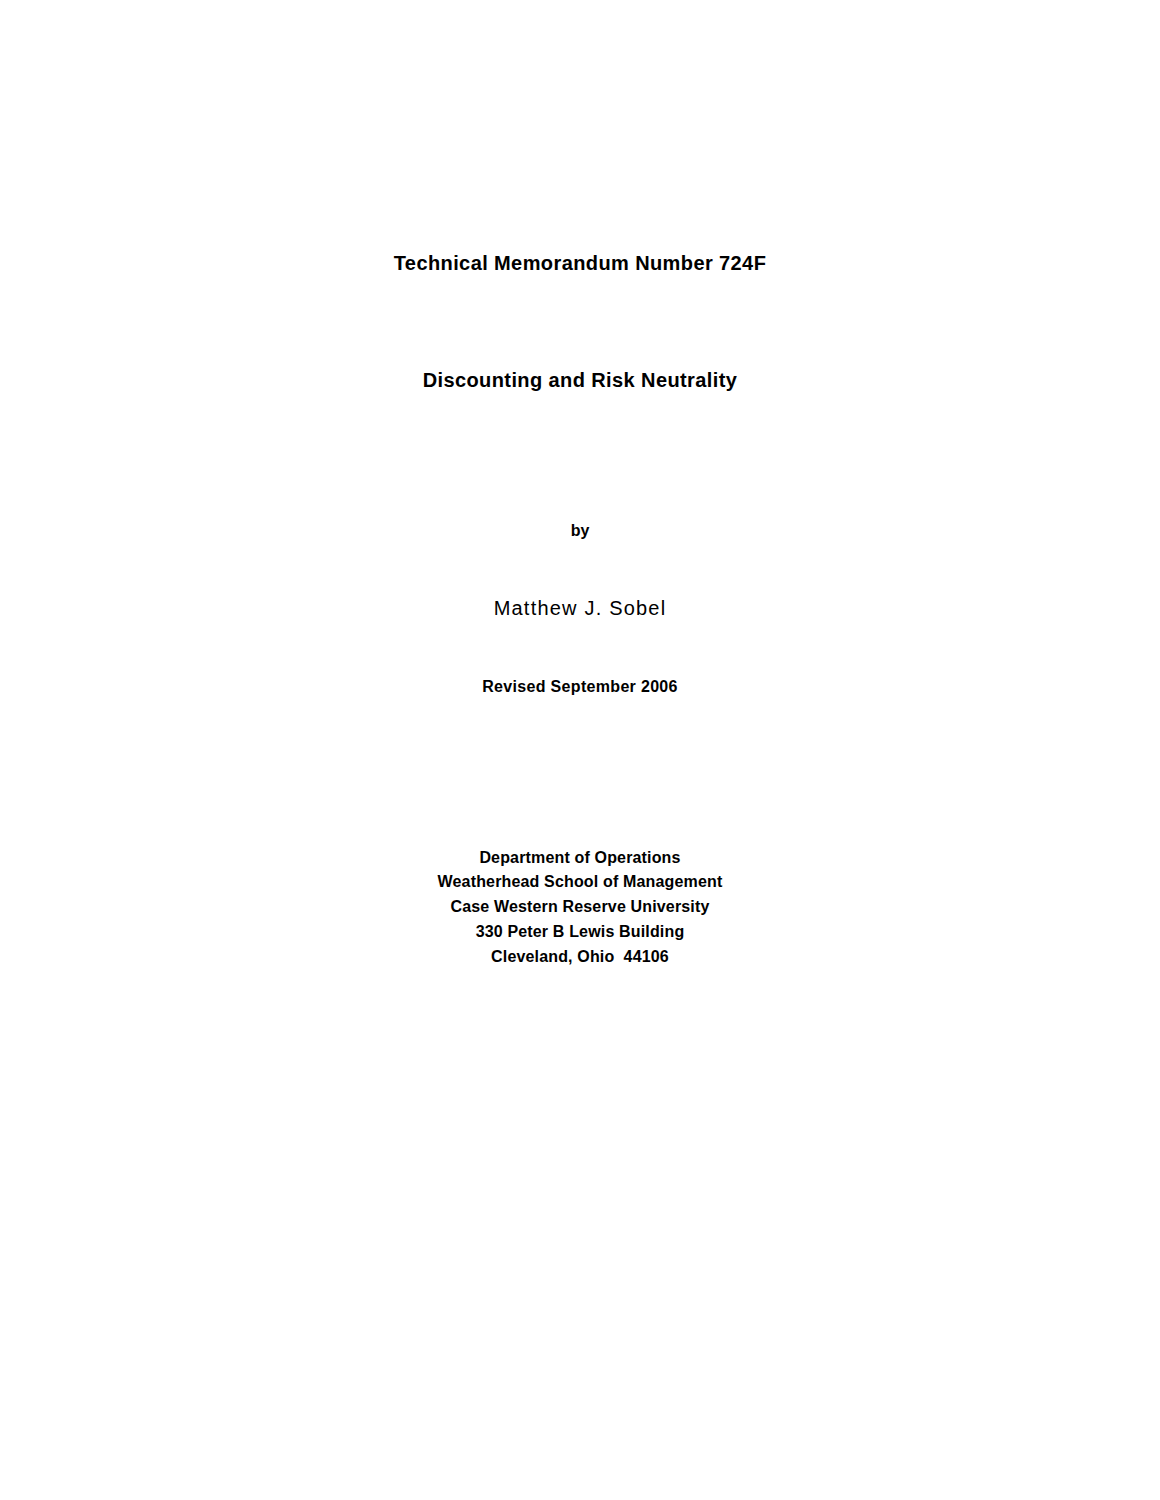Technical Memorandum Number 724F
Discounting and Risk Neutrality
by
Matthew J. Sobel
Revised September 2006
Department of Operations
Weatherhead School of Management
Case Western Reserve University
330 Peter B Lewis Building
Cleveland, Ohio 44106